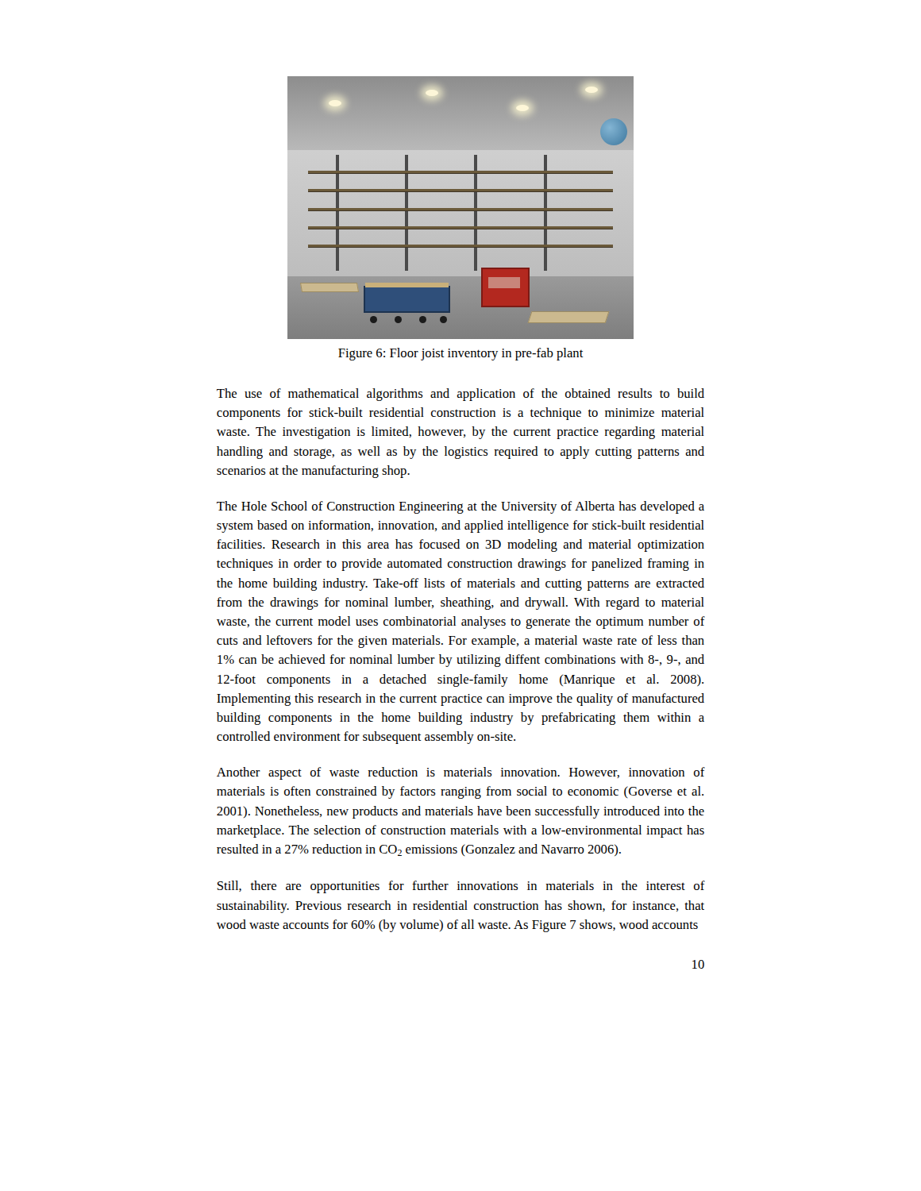Figure 6: Floor joist inventory in pre-fab plant
The use of mathematical algorithms and application of the obtained results to build components for stick-built residential construction is a technique to minimize material waste. The investigation is limited, however, by the current practice regarding material handling and storage, as well as by the logistics required to apply cutting patterns and scenarios at the manufacturing shop.
The Hole School of Construction Engineering at the University of Alberta has developed a system based on information, innovation, and applied intelligence for stick-built residential facilities. Research in this area has focused on 3D modeling and material optimization techniques in order to provide automated construction drawings for panelized framing in the home building industry. Take-off lists of materials and cutting patterns are extracted from the drawings for nominal lumber, sheathing, and drywall. With regard to material waste, the current model uses combinatorial analyses to generate the optimum number of cuts and leftovers for the given materials. For example, a material waste rate of less than 1% can be achieved for nominal lumber by utilizing diffent combinations with 8-, 9-, and 12-foot components in a detached single-family home (Manrique et al. 2008). Implementing this research in the current practice can improve the quality of manufactured building components in the home building industry by prefabricating them within a controlled environment for subsequent assembly on-site.
Another aspect of waste reduction is materials innovation. However, innovation of materials is often constrained by factors ranging from social to economic (Goverse et al. 2001). Nonetheless, new products and materials have been successfully introduced into the marketplace. The selection of construction materials with a low-environmental impact has resulted in a 27% reduction in CO2 emissions (Gonzalez and Navarro 2006).
Still, there are opportunities for further innovations in materials in the interest of sustainability. Previous research in residential construction has shown, for instance, that wood waste accounts for 60% (by volume) of all waste. As Figure 7 shows, wood accounts
10